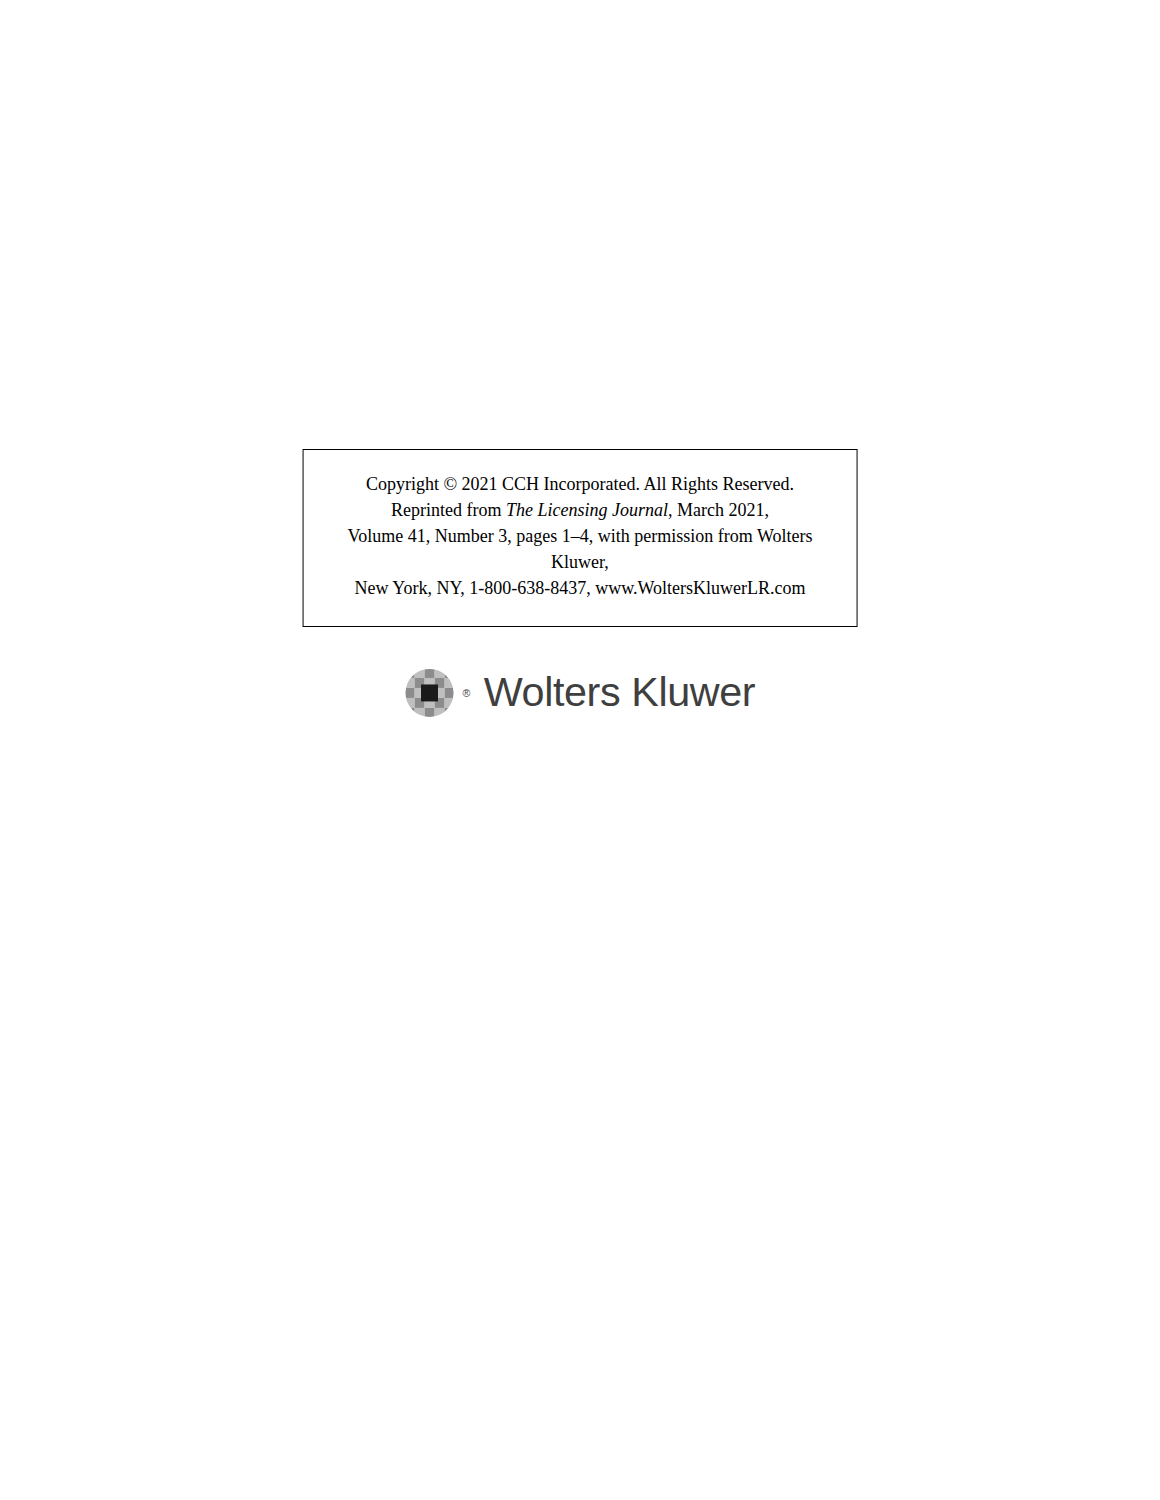Copyright © 2021 CCH Incorporated. All Rights Reserved.
Reprinted from The Licensing Journal, March 2021,
Volume 41, Number 3, pages 1–4, with permission from Wolters Kluwer,
New York, NY, 1-800-638-8437, www.WoltersKluwerLR.com
® Wolters Kluwer